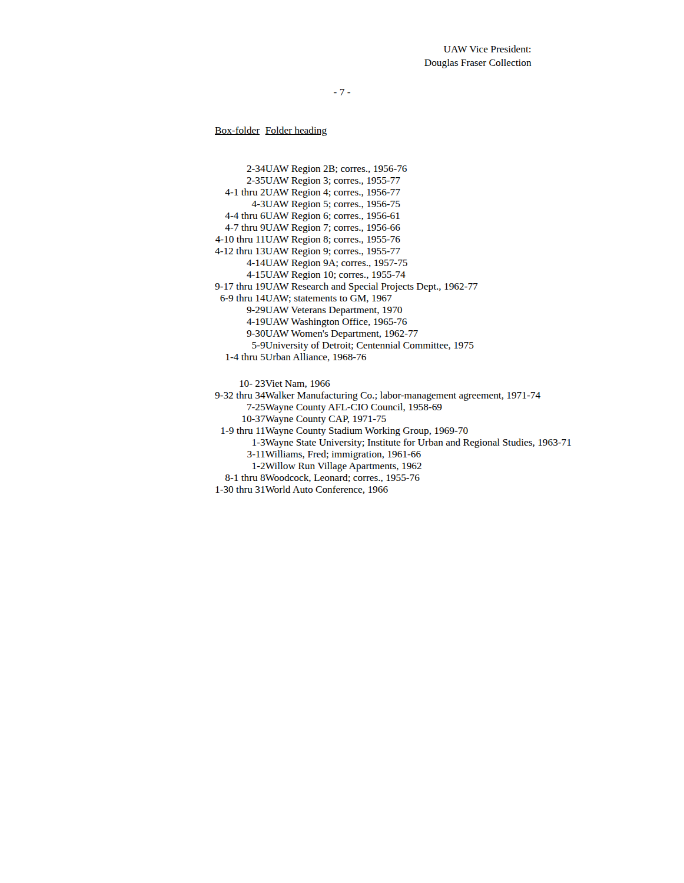UAW Vice President:
Douglas Fraser Collection
- 7 -
| Box-folder | Folder heading |
| --- | --- |
| 2-34 | UAW Region 2B; corres., 1956-76 |
| 2-35 | UAW Region 3; corres., 1955-77 |
| 4-1 thru 2 | UAW Region 4; corres., 1956-77 |
| 4-3 | UAW Region 5; corres., 1956-75 |
| 4-4 thru 6 | UAW Region 6; corres., 1956-61 |
| 4-7 thru 9 | UAW Region 7; corres., 1956-66 |
| 4-10 thru 11 | UAW Region 8; corres., 1955-76 |
| 4-12 thru 13 | UAW Region 9; corres., 1955-77 |
| 4-14 | UAW Region 9A; corres., 1957-75 |
| 4-15 | UAW Region 10; corres., 1955-74 |
| 9-17 thru 19 | UAW Research and Special Projects Dept., 1962-77 |
| 6-9 thru 14 | UAW; statements to GM, 1967 |
| 9-29 | UAW Veterans Department, 1970 |
| 4-19 | UAW Washington Office, 1965-76 |
| 9-30 | UAW Women's Department, 1962-77 |
| 5-9 | University of Detroit; Centennial Committee, 1975 |
| 1-4 thru 5 | Urban Alliance, 1968-76 |
| 10- 23 | Viet Nam, 1966 |
| 9-32 thru 34 | Walker Manufacturing Co.; labor-management agreement, 1971-74 |
| 7-25 | Wayne County AFL-CIO Council, 1958-69 |
| 10-37 | Wayne County CAP, 1971-75 |
| 1-9 thru 11 | Wayne County Stadium Working Group, 1969-70 |
| 1-3 | Wayne State University; Institute for Urban and Regional Studies, 1963-71 |
| 3-11 | Williams, Fred; immigration, 1961-66 |
| 1-2 | Willow Run Village Apartments, 1962 |
| 8-1 thru 8 | Woodcock, Leonard; corres., 1955-76 |
| 1-30 thru 31 | World Auto Conference, 1966 |